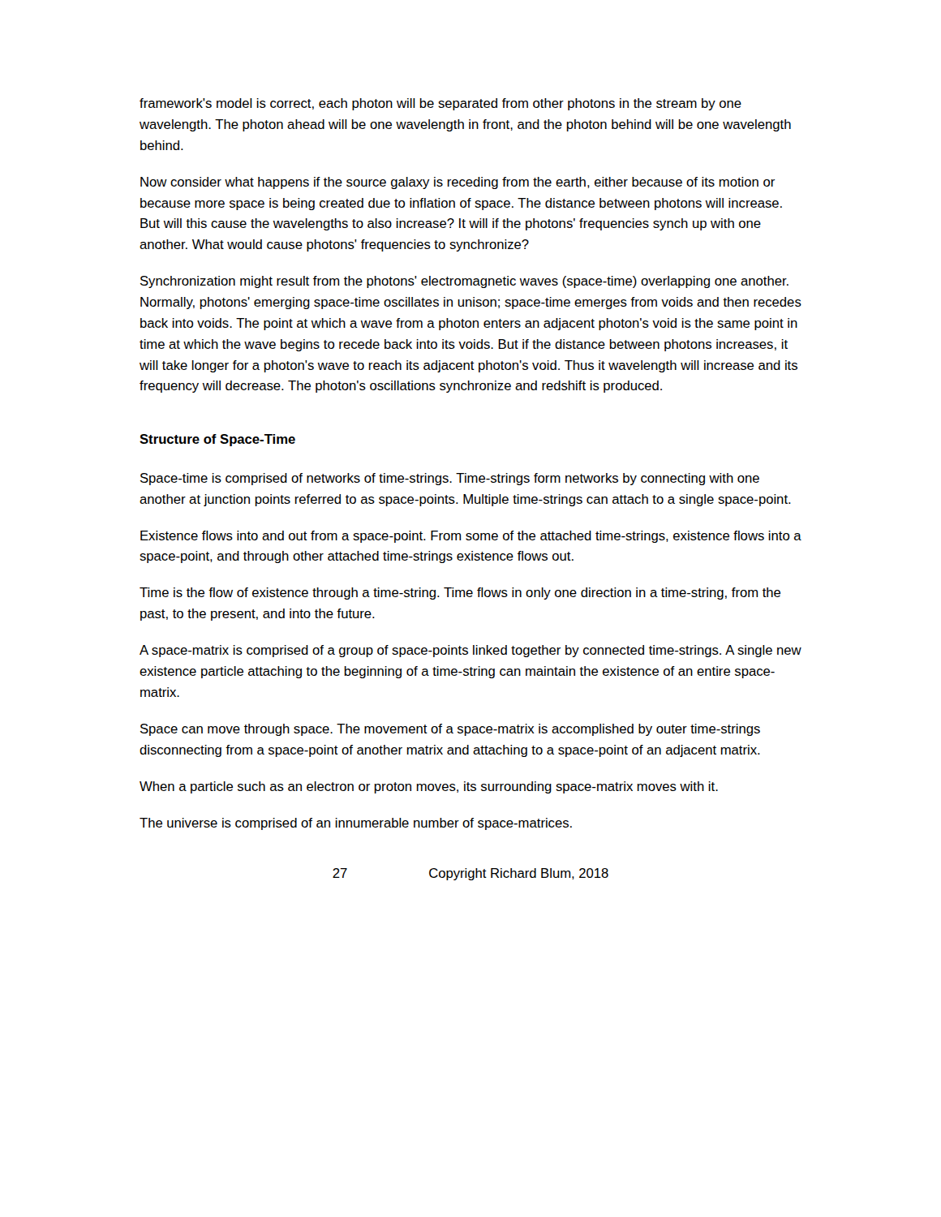framework's model is correct, each photon will be separated from other photons in the stream by one wavelength. The photon ahead will be one wavelength in front, and the photon behind will be one wavelength behind.
Now consider what happens if the source galaxy is receding from the earth, either because of its motion or because more space is being created due to inflation of space. The distance between photons will increase. But will this cause the wavelengths to also increase? It will if the photons' frequencies synch up with one another. What would cause photons' frequencies to synchronize?
Synchronization might result from the photons' electromagnetic waves (space-time) overlapping one another. Normally, photons' emerging space-time oscillates in unison; space-time emerges from voids and then recedes back into voids. The point at which a wave from a photon enters an adjacent photon's void is the same point in time at which the wave begins to recede back into its voids. But if the distance between photons increases, it will take longer for a photon's wave to reach its adjacent photon's void. Thus it wavelength will increase and its frequency will decrease. The photon's oscillations synchronize and redshift is produced.
Structure of Space-Time
Space-time is comprised of networks of time-strings. Time-strings form networks by connecting with one another at junction points referred to as space-points. Multiple time-strings can attach to a single space-point.
Existence flows into and out from a space-point. From some of the attached time-strings, existence flows into a space-point, and through other attached time-strings existence flows out.
Time is the flow of existence through a time-string. Time flows in only one direction in a time-string, from the past, to the present, and into the future.
A space-matrix is comprised of a group of space-points linked together by connected time-strings. A single new existence particle attaching to the beginning of a time-string can maintain the existence of an entire space-matrix.
Space can move through space. The movement of a space-matrix is accomplished by outer time-strings disconnecting from a space-point of another matrix and attaching to a space-point of an adjacent matrix.
When a particle such as an electron or proton moves, its surrounding space-matrix moves with it.
The universe is comprised of an innumerable number of space-matrices.
27 Copyright Richard Blum, 2018